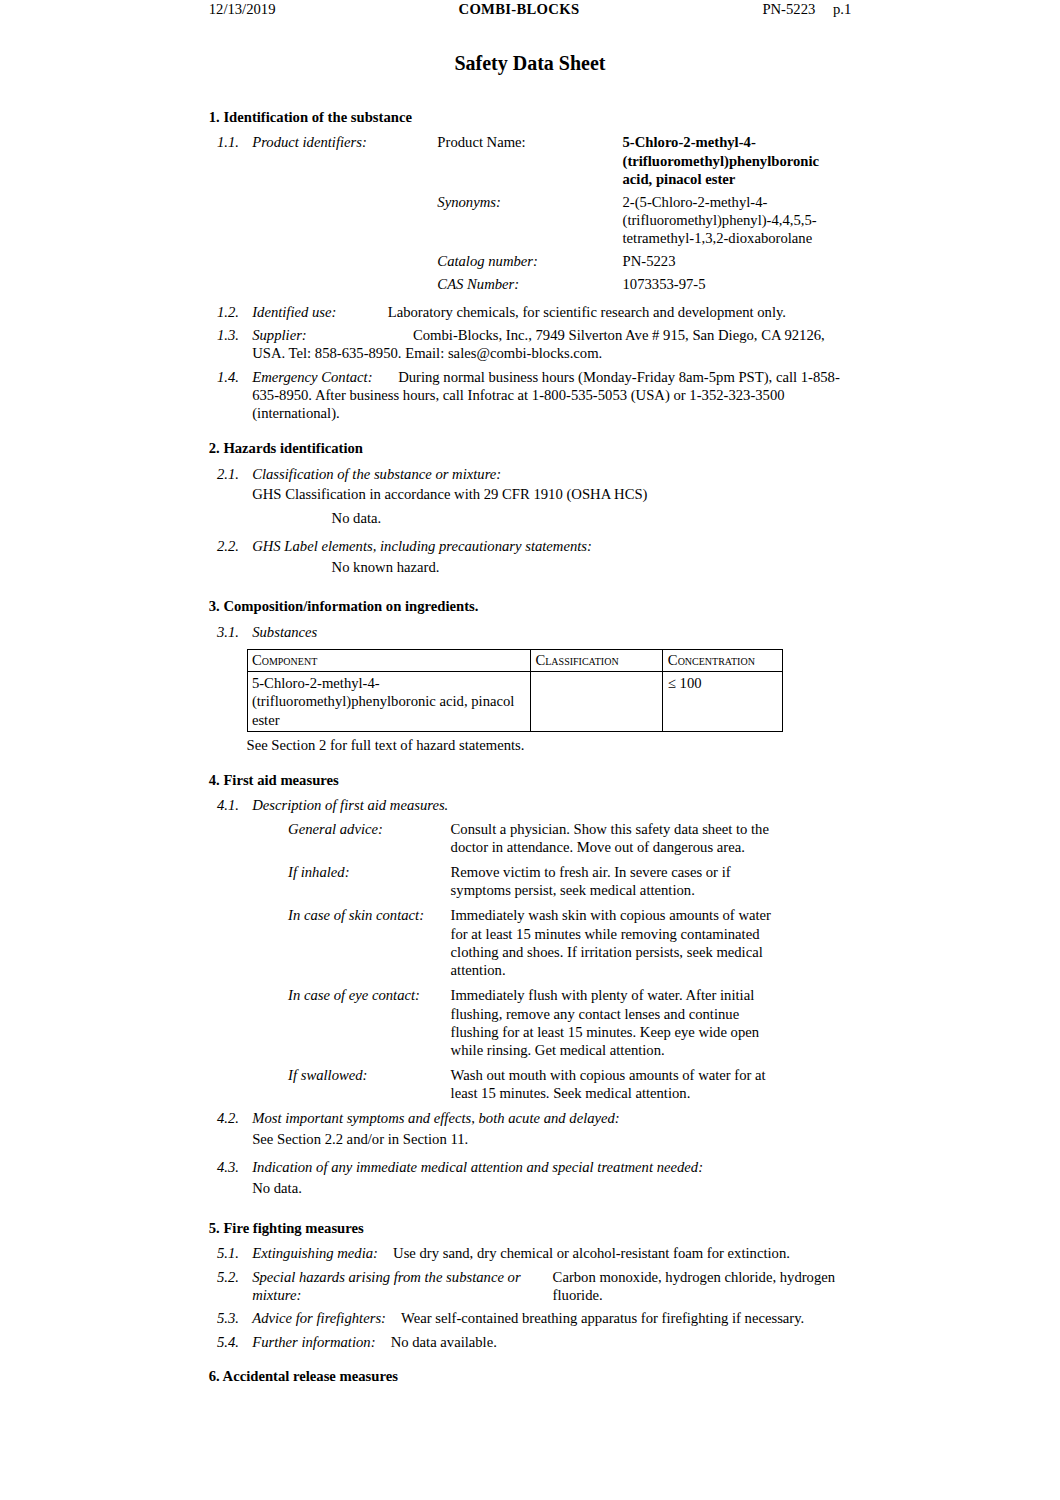12/13/2019
COMBI-BLOCKS
PN-5223 p.1
Safety Data Sheet
1. Identification of the substance
1.1.
| Product identifiers: | Product Name: | 5-Chloro-2-methyl-4-(trifluoromethyl)phenylboronic acid, pinacol ester |
| | Synonyms: | 2-(5-Chloro-2-methyl-4-(trifluoromethyl)phenyl)-4,4,5,5-tetramethyl-1,3,2-dioxaborolane |
| | Catalog number: | PN-5223 |
| | CAS Number: | 1073353-97-5 |
1.2.
Identified use: Laboratory chemicals, for scientific research and development only.
1.3.
Supplier: Combi-Blocks, Inc., 7949 Silverton Ave # 915, San Diego, CA 92126, USA. Tel: 858-635-8950. Email: sales@combi-blocks.com.
1.4.
Emergency Contact: During normal business hours (Monday-Friday 8am-5pm PST), call 1-858-635-8950. After business hours, call Infotrac at 1-800-535-5053 (USA) or 1-352-323-3500 (international).
2. Hazards identification
2.1.
Classification of the substance or mixture:
GHS Classification in accordance with 29 CFR 1910 (OSHA HCS)
No data.
2.2.
GHS Label elements, including precautionary statements:
No known hazard.
3. Composition/information on ingredients.
3.1.
Substances
| Component | Classification | Concentration |
| --- | --- | --- |
| 5-Chloro-2-methyl-4-(trifluoromethyl)phenylboronic acid, pinacol ester | | ≤ 100 |
See Section 2 for full text of hazard statements.
4. First aid measures
4.1.
Description of first aid measures.
| General advice: | Consult a physician. Show this safety data sheet to the doctor in attendance. Move out of dangerous area. |
| If inhaled: | Remove victim to fresh air. In severe cases or if symptoms persist, seek medical attention. |
| In case of skin contact: | Immediately wash skin with copious amounts of water for at least 15 minutes while removing contaminated clothing and shoes. If irritation persists, seek medical attention. |
| In case of eye contact: | Immediately flush with plenty of water. After initial flushing, remove any contact lenses and continue flushing for at least 15 minutes. Keep eye wide open while rinsing. Get medical attention. |
| If swallowed: | Wash out mouth with copious amounts of water for at least 15 minutes. Seek medical attention. |
4.2.
Most important symptoms and effects, both acute and delayed:
See Section 2.2 and/or in Section 11.
4.3.
Indication of any immediate medical attention and special treatment needed:
No data.
5. Fire fighting measures
5.1.
Extinguishing media:
Use dry sand, dry chemical or alcohol-resistant foam for extinction.
5.2.
Special hazards arising from the substance or mixture:
Carbon monoxide, hydrogen chloride, hydrogen fluoride.
5.3.
Advice for firefighters:
Wear self-contained breathing apparatus for firefighting if necessary.
5.4.
Further information:
No data available.
6. Accidental release measures